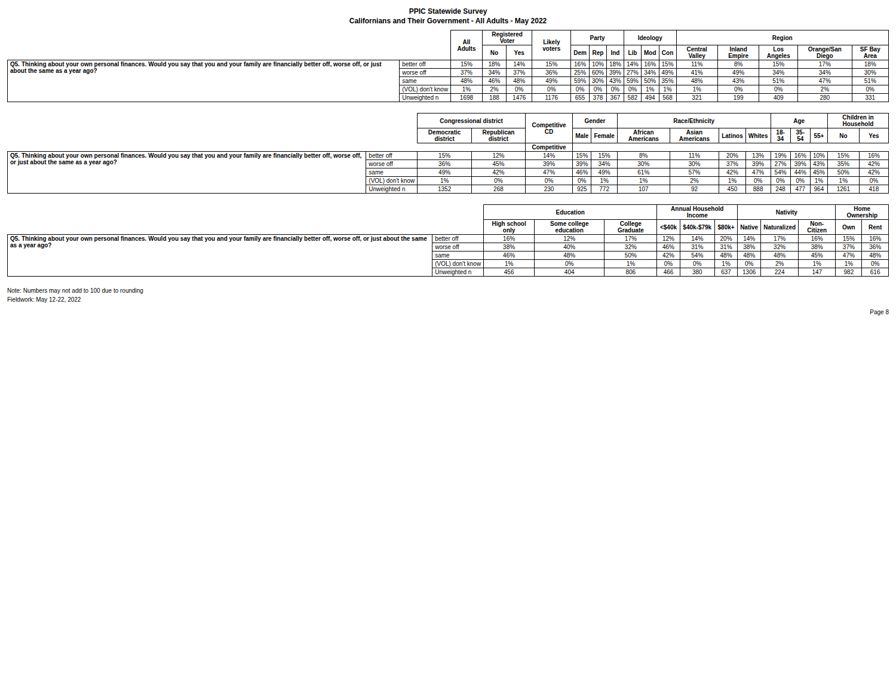PPIC Statewide Survey
Californians and Their Government - All Adults - May 2022
| | | All Adults | Registered Voter | Likely voters | Party | Ideology | Region |
| --- | --- | --- | --- | --- | --- | --- | --- |
| No | Yes | Dem | Rep | Ind | Lib | Mod | Con | Central Valley | Inland Empire | Los Angeles | Orange/San Diego | SF Bay Area |
| Q5. Thinking about your own personal finances. Would you say that you and your family are financially better off, worse off, or just about the same as a year ago? | better off | 15% | 18% | 14% | 15% | 16% | 10% | 18% | 14% | 16% | 15% | 11% | 8% | 15% | 17% | 18% |
| worse off | 37% | 34% | 37% | 36% | 25% | 60% | 39% | 27% | 34% | 49% | 41% | 49% | 34% | 34% | 30% |
| same | 48% | 46% | 48% | 49% | 59% | 30% | 43% | 59% | 50% | 35% | 48% | 43% | 51% | 47% | 51% |
| (VOL) don't know | 1% | 2% | 0% | 0% | 0% | 0% | 0% | 0% | 1% | 1% | 1% | 0% | 0% | 2% | 0% |
| Unweighted n | 1698 | 188 | 1476 | 1176 | 655 | 378 | 367 | 582 | 494 | 568 | 321 | 199 | 409 | 280 | 331 |
| | | Congressional district | Competitive CD | Gender | Race/Ethnicity | Age | Children in Household |
| --- | --- | --- | --- | --- | --- | --- | --- |
| Democratic district | Republican district | Male | Female | African Americans | Asian Americans | Latinos | Whites | 18-34 | 35-54 | 55+ | No | Yes |
| | | | | Competitive | | | | | | | | | | | |
| Q5. Thinking about your own personal finances. Would you say that you and your family are financially better off, worse off, or just about the same as a year ago? | better off | 15% | 12% | 14% | 15% | 15% | 8% | 11% | 20% | 13% | 19% | 16% | 10% | 15% | 16% |
| worse off | 36% | 45% | 39% | 39% | 34% | 30% | 30% | 37% | 39% | 27% | 39% | 43% | 35% | 42% |
| same | 49% | 42% | 47% | 46% | 49% | 61% | 57% | 42% | 47% | 54% | 44% | 45% | 50% | 42% |
| (VOL) don't know | 1% | 0% | 0% | 0% | 1% | 1% | 2% | 1% | 0% | 0% | 0% | 1% | 1% | 0% |
| Unweighted n | 1352 | 268 | 230 | 925 | 772 | 107 | 92 | 450 | 888 | 248 | 477 | 964 | 1261 | 418 |
| | | Education | Annual Household Income | Nativity | Home Ownership |
| --- | --- | --- | --- | --- | --- |
| High school only | Some college education | College Graduate | <$40k | $40k-$79k | $80k+ | Native | Naturalized | Non-Citizen | Own | Rent |
| Q5. Thinking about your own personal finances. Would you say that you and your family are financially better off, worse off, or just about the same as a year ago? | better off | 16% | 12% | 17% | 12% | 14% | 20% | 14% | 17% | 16% | 15% | 16% |
| worse off | 38% | 40% | 32% | 46% | 31% | 31% | 38% | 32% | 38% | 37% | 36% |
| same | 46% | 48% | 50% | 42% | 54% | 48% | 48% | 48% | 45% | 47% | 48% |
| (VOL) don't know | 1% | 0% | 1% | 0% | 0% | 1% | 0% | 2% | 1% | 1% | 0% |
| Unweighted n | 456 | 404 | 806 | 466 | 380 | 637 | 1306 | 224 | 147 | 982 | 616 |
Note: Numbers may not add to 100 due to rounding
Fieldwork: May 12-22, 2022
Page 8